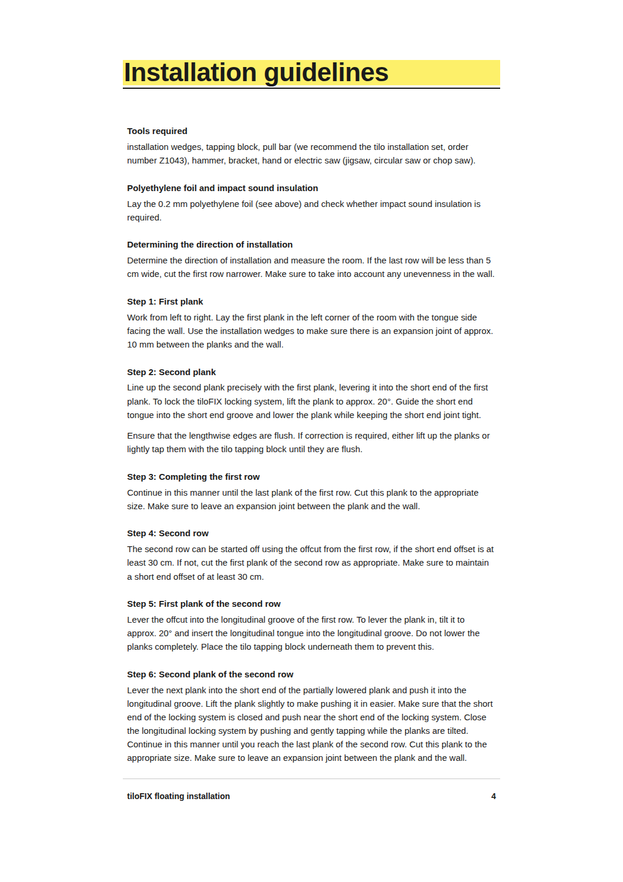Installation guidelines
Tools required
installation wedges, tapping block, pull bar (we recommend the tilo installation set, order number Z1043), hammer, bracket, hand or electric saw (jigsaw, circular saw or chop saw).
Polyethylene foil and impact sound insulation
Lay the 0.2 mm polyethylene foil (see above) and check whether impact sound insulation is required.
Determining the direction of installation
Determine the direction of installation and measure the room. If the last row will be less than 5 cm wide, cut the first row narrower. Make sure to take into account any unevenness in the wall.
Step 1: First plank
Work from left to right. Lay the first plank in the left corner of the room with the tongue side facing the wall. Use the installation wedges to make sure there is an expansion joint of approx. 10 mm between the planks and the wall.
Step 2: Second plank
Line up the second plank precisely with the first plank, levering it into the short end of the first plank. To lock the tiloFIX locking system, lift the plank to approx. 20°. Guide the short end tongue into the short end groove and lower the plank while keeping the short end joint tight.
Ensure that the lengthwise edges are flush. If correction is required, either lift up the planks or lightly tap them with the tilo tapping block until they are flush.
Step 3: Completing the first row
Continue in this manner until the last plank of the first row. Cut this plank to the appropriate size. Make sure to leave an expansion joint between the plank and the wall.
Step 4: Second row
The second row can be started off using the offcut from the first row, if the short end offset is at least 30 cm. If not, cut the first plank of the second row as appropriate. Make sure to maintain a short end offset of at least 30 cm.
Step 5: First plank of the second row
Lever the offcut into the longitudinal groove of the first row. To lever the plank in, tilt it to approx. 20° and insert the longitudinal tongue into the longitudinal groove. Do not lower the planks completely. Place the tilo tapping block underneath them to prevent this.
Step 6: Second plank of the second row
Lever the next plank into the short end of the partially lowered plank and push it into the longitudinal groove. Lift the plank slightly to make pushing it in easier. Make sure that the short end of the locking system is closed and push near the short end of the locking system. Close the longitudinal locking system by pushing and gently tapping while the planks are tilted. Continue in this manner until you reach the last plank of the second row. Cut this plank to the appropriate size. Make sure to leave an expansion joint between the plank and the wall.
tiloFIX floating installation 4